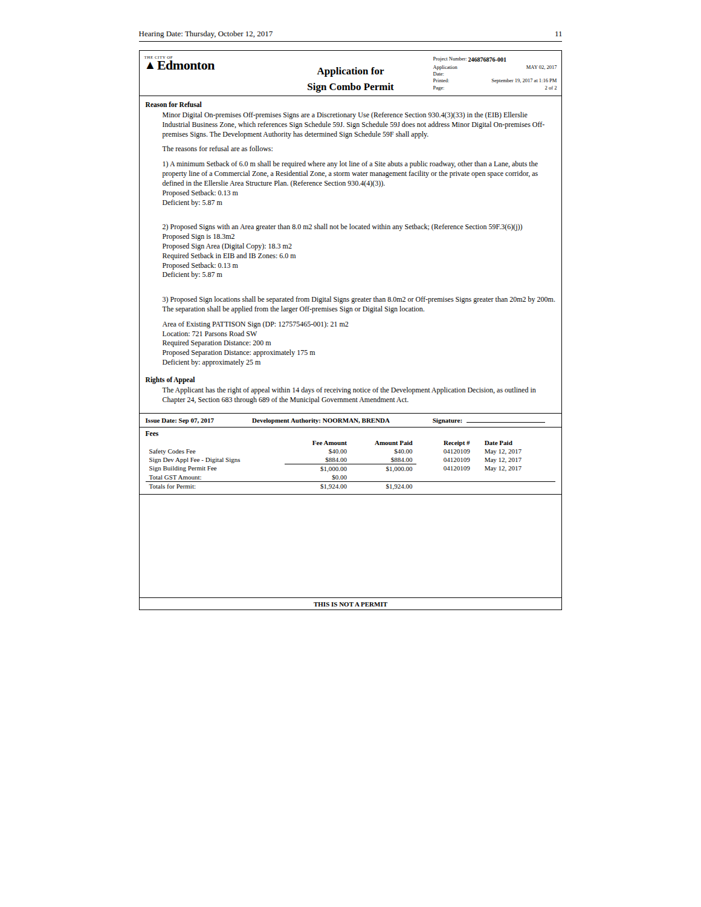Hearing Date: Thursday, October 12, 2017
11
THE CITY OF ▲Edmonton
Application for
Sign Combo Permit
Project Number:
246876876-001
Application Date:
MAY 02, 2017
Printed:
September 19, 2017 at 1:16 PM
Page:
2 of 2
Reason for Refusal
Minor Digital On-premises Off-premises Signs are a Discretionary Use (Reference Section 930.4(3)(33) in the (EIB) Ellerslie Industrial Business Zone, which references Sign Schedule 59J. Sign Schedule 59J does not address Minor Digital On-premises Off-premises Signs. The Development Authority has determined Sign Schedule 59F shall apply.
The reasons for refusal are as follows:
1) A minimum Setback of 6.0 m shall be required where any lot line of a Site abuts a public roadway, other than a Lane, abuts the property line of a Commercial Zone, a Residential Zone, a storm water management facility or the private open space corridor, as defined in the Ellerslie Area Structure Plan. (Reference Section 930.4(4)(3)).
Proposed Setback: 0.13 m
Deficient by: 5.87 m
2) Proposed Signs with an Area greater than 8.0 m2 shall not be located within any Setback; (Reference Section 59F.3(6)(j))
Proposed Sign is 18.3m2
Proposed Sign Area (Digital Copy): 18.3 m2
Required Setback in EIB and IB Zones: 6.0 m
Proposed Setback: 0.13 m
Deficient by: 5.87 m
3) Proposed Sign locations shall be separated from Digital Signs greater than 8.0m2 or Off-premises Signs greater than 20m2 by 200m. The separation shall be applied from the larger Off-premises Sign or Digital Sign location.
Area of Existing PATTISON Sign (DP: 127575465-001): 21 m2
Location: 721 Parsons Road SW
Required Separation Distance: 200 m
Proposed Separation Distance: approximately 175 m
Deficient by: approximately 25 m
Rights of Appeal
The Applicant has the right of appeal within 14 days of receiving notice of the Development Application Decision, as outlined in Chapter 24, Section 683 through 689 of the Municipal Government Amendment Act.
Issue Date: Sep 07, 2017
Development Authority: NOORMAN, BRENDA
Signature:
Fees
| | Fee Amount | Amount Paid | Receipt # | Date Paid |
| --- | --- | --- | --- | --- |
| Safety Codes Fee | $40.00 | $40.00 | 04120109 | May 12, 2017 |
| Sign Dev Appl Fee - Digital Signs | $884.00 | $884.00 | 04120109 | May 12, 2017 |
| Sign Building Permit Fee | $1,000.00 | $1,000.00 | 04120109 | May 12, 2017 |
| Total GST Amount: | $0.00 | | | |
| Totals for Permit: | $1,924.00 | $1,924.00 | | |
THIS IS NOT A PERMIT